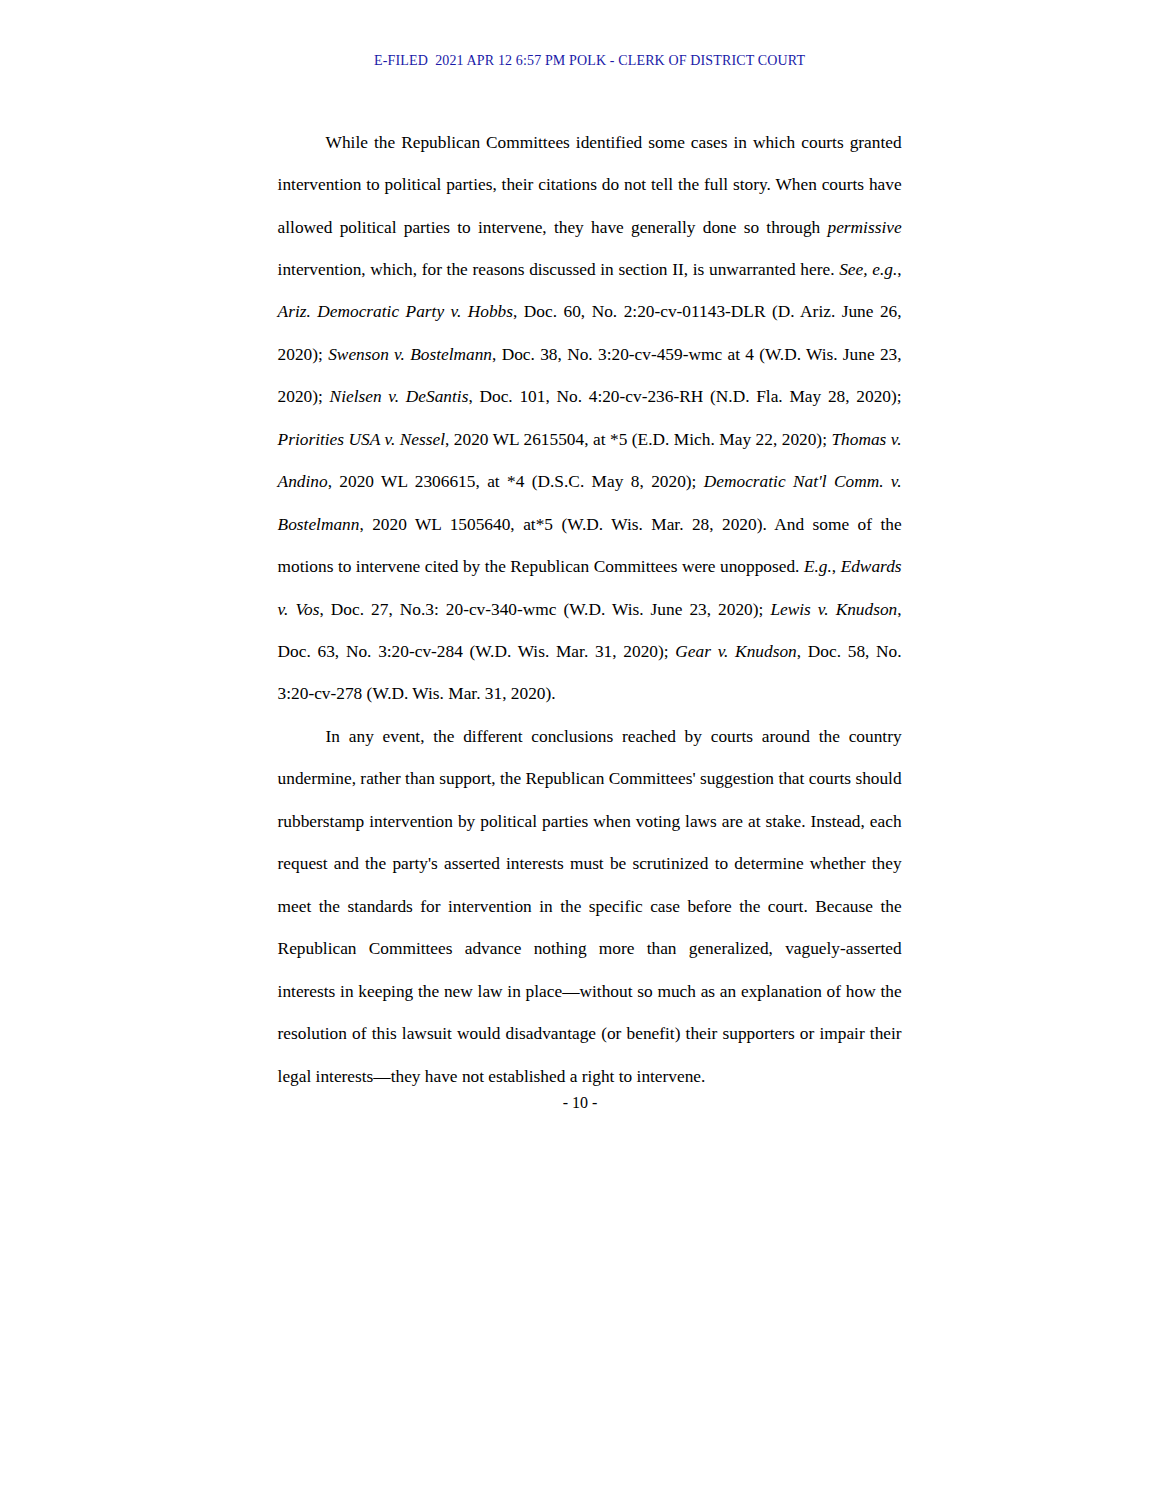E-FILED 2021 APR 12 6:57 PM POLK - CLERK OF DISTRICT COURT
While the Republican Committees identified some cases in which courts granted intervention to political parties, their citations do not tell the full story. When courts have allowed political parties to intervene, they have generally done so through permissive intervention, which, for the reasons discussed in section II, is unwarranted here. See, e.g., Ariz. Democratic Party v. Hobbs, Doc. 60, No. 2:20-cv-01143-DLR (D. Ariz. June 26, 2020); Swenson v. Bostelmann, Doc. 38, No. 3:20-cv-459-wmc at 4 (W.D. Wis. June 23, 2020); Nielsen v. DeSantis, Doc. 101, No. 4:20-cv-236-RH (N.D. Fla. May 28, 2020); Priorities USA v. Nessel, 2020 WL 2615504, at *5 (E.D. Mich. May 22, 2020); Thomas v. Andino, 2020 WL 2306615, at *4 (D.S.C. May 8, 2020); Democratic Nat'l Comm. v. Bostelmann, 2020 WL 1505640, at*5 (W.D. Wis. Mar. 28, 2020). And some of the motions to intervene cited by the Republican Committees were unopposed. E.g., Edwards v. Vos, Doc. 27, No.3: 20-cv-340-wmc (W.D. Wis. June 23, 2020); Lewis v. Knudson, Doc. 63, No. 3:20-cv-284 (W.D. Wis. Mar. 31, 2020); Gear v. Knudson, Doc. 58, No. 3:20-cv-278 (W.D. Wis. Mar. 31, 2020).
In any event, the different conclusions reached by courts around the country undermine, rather than support, the Republican Committees' suggestion that courts should rubberstamp intervention by political parties when voting laws are at stake. Instead, each request and the party's asserted interests must be scrutinized to determine whether they meet the standards for intervention in the specific case before the court. Because the Republican Committees advance nothing more than generalized, vaguely-asserted interests in keeping the new law in place—without so much as an explanation of how the resolution of this lawsuit would disadvantage (or benefit) their supporters or impair their legal interests—they have not established a right to intervene.
- 10 -